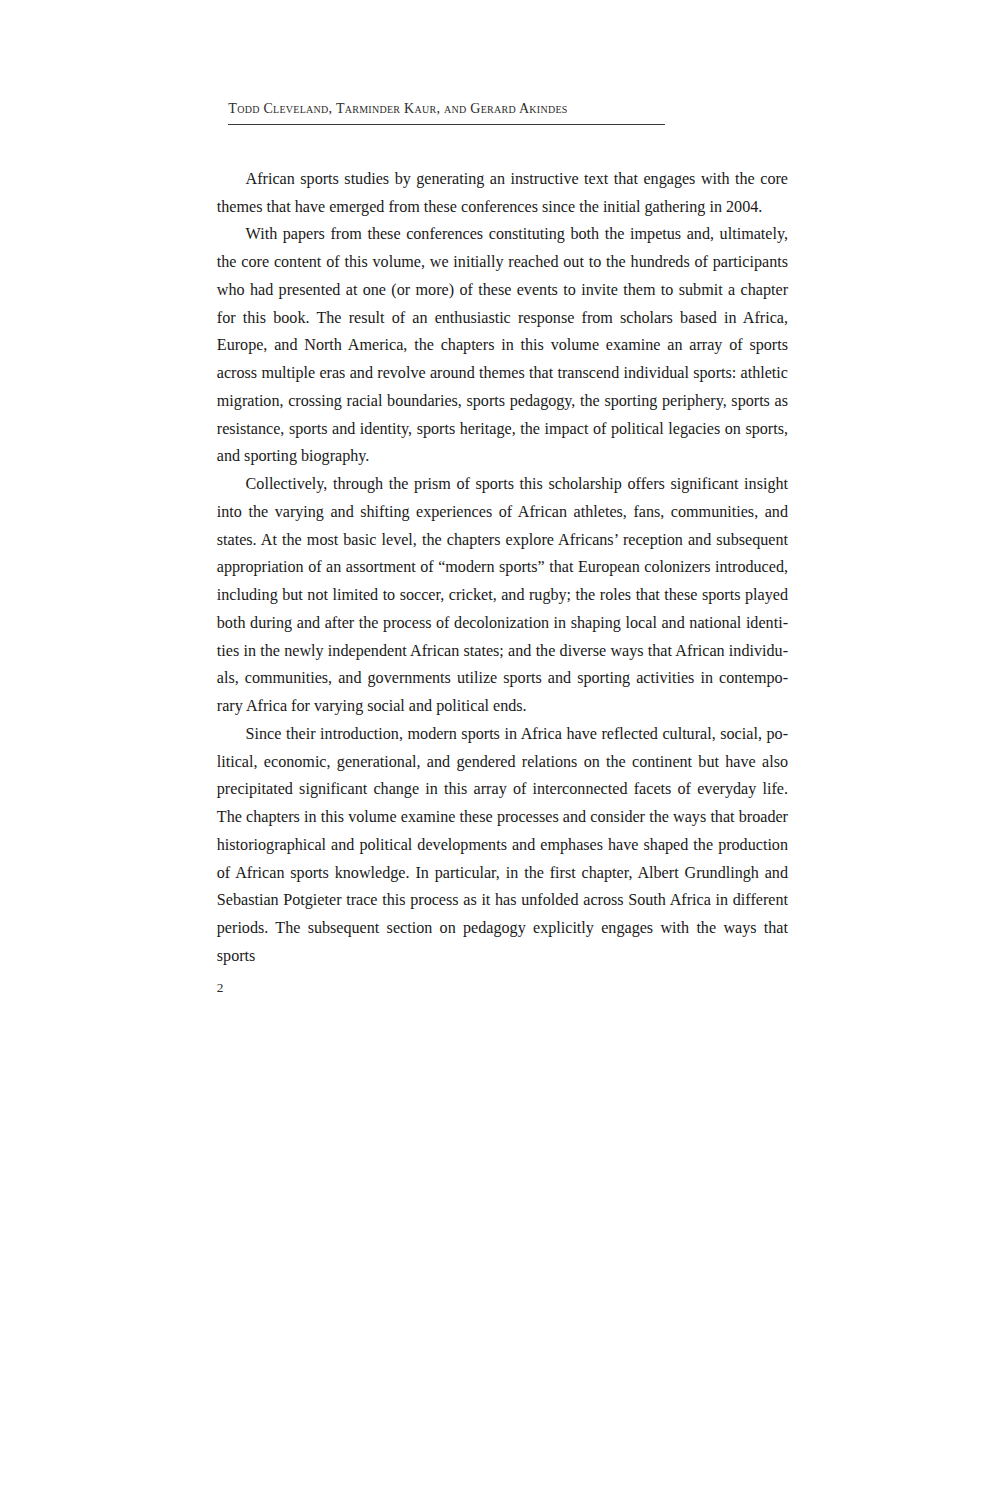Todd Cleveland, Tarminder Kaur, and Gerard Akindes
African sports studies by generating an instructive text that engages with the core themes that have emerged from these conferences since the initial gathering in 2004.
With papers from these conferences constituting both the impetus and, ultimately, the core content of this volume, we initially reached out to the hundreds of participants who had presented at one (or more) of these events to invite them to submit a chapter for this book. The result of an enthusiastic response from scholars based in Africa, Europe, and North America, the chapters in this volume examine an array of sports across multiple eras and revolve around themes that transcend individual sports: athletic migration, crossing racial boundaries, sports pedagogy, the sporting periphery, sports as resistance, sports and identity, sports heritage, the impact of political legacies on sports, and sporting biography.
Collectively, through the prism of sports this scholarship offers significant insight into the varying and shifting experiences of African athletes, fans, communities, and states. At the most basic level, the chapters explore Africans’ reception and subsequent appropriation of an assortment of “modern sports” that European colonizers introduced, including but not limited to soccer, cricket, and rugby; the roles that these sports played both during and after the process of decolonization in shaping local and national identities in the newly independent African states; and the diverse ways that African individuals, communities, and governments utilize sports and sporting activities in contemporary Africa for varying social and political ends.
Since their introduction, modern sports in Africa have reflected cultural, social, political, economic, generational, and gendered relations on the continent but have also precipitated significant change in this array of interconnected facets of everyday life. The chapters in this volume examine these processes and consider the ways that broader historiographical and political developments and emphases have shaped the production of African sports knowledge. In particular, in the first chapter, Albert Grundlingh and Sebastian Potgieter trace this process as it has unfolded across South Africa in different periods. The subsequent section on pedagogy explicitly engages with the ways that sports
2